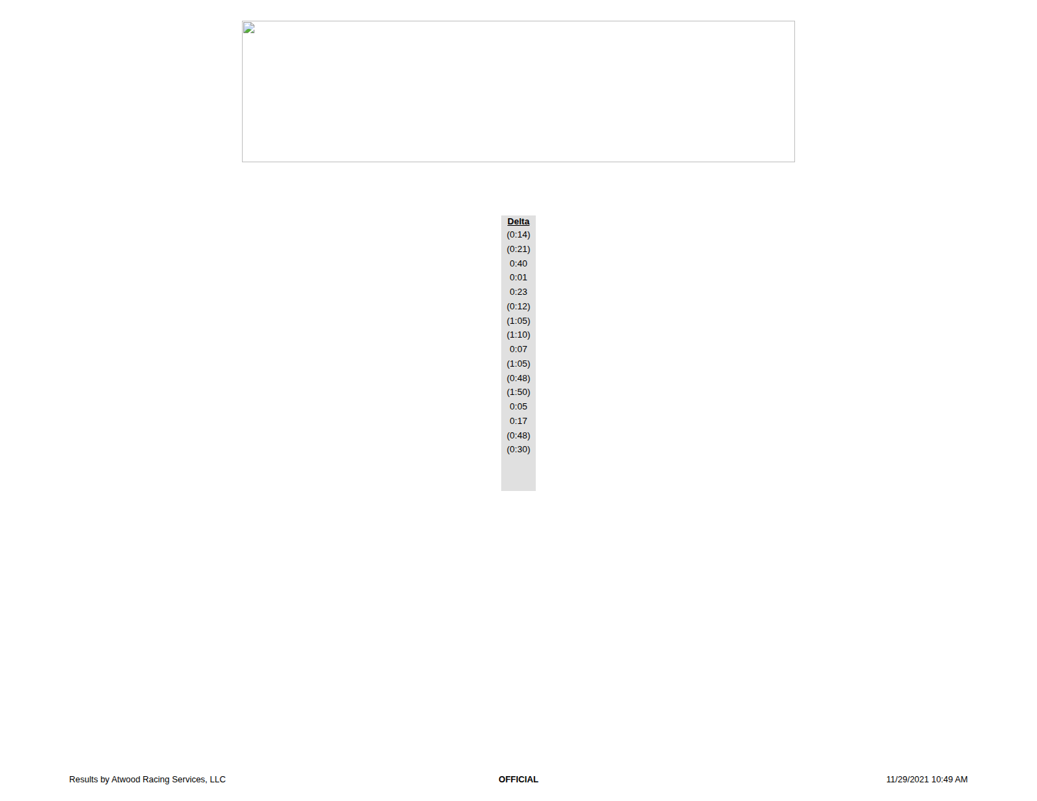| Delta |
| --- |
| (0:14) |
| (0:21) |
| 0:40 |
| 0:01 |
| 0:23 |
| (0:12) |
| (1:05) |
| (1:10) |
| 0:07 |
| (1:05) |
| (0:48) |
| (1:50) |
| 0:05 |
| 0:17 |
| (0:48) |
| (0:30) |
Results by Atwood Racing Services, LLC OFFICIAL 11/29/2021 10:49 AM